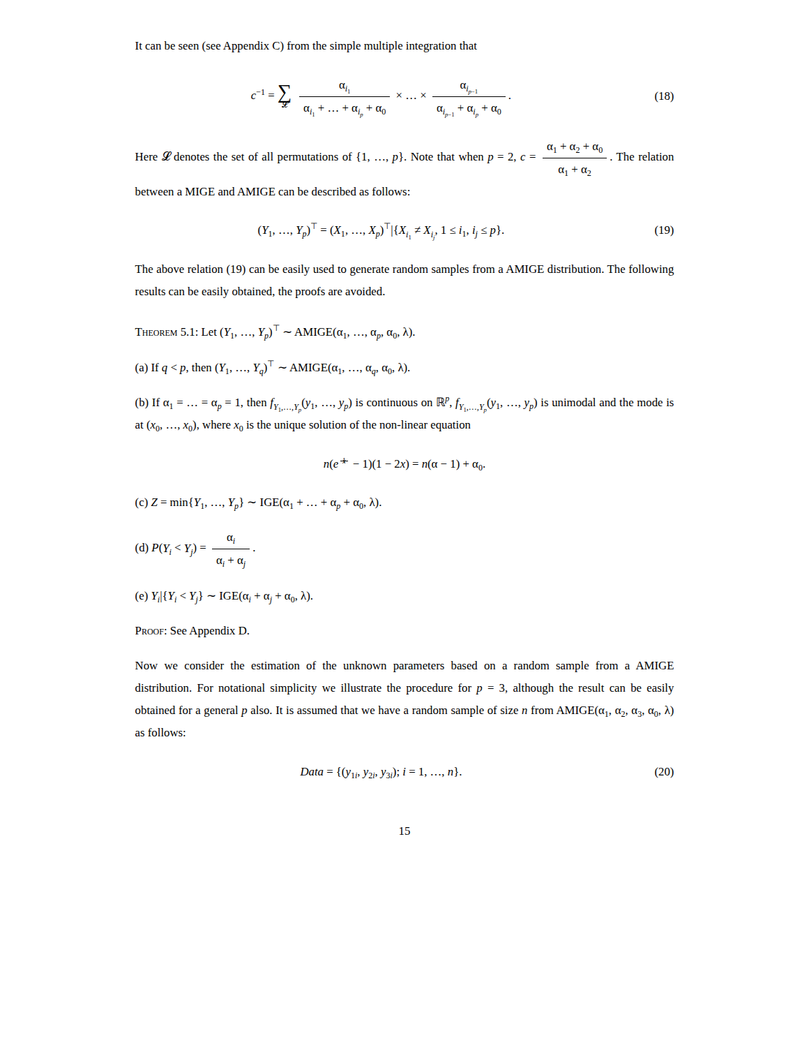It can be seen (see Appendix C) from the simple multiple integration that
c−1 = ∑𝓛 αi1 αi1 + … + αip + α0 × … × αip−1 αip−1 + αip + α0.
(18)
Here 𝓛 denotes the set of all permutations of {1, …, p}. Note that when p = 2, c = α1 + α2 + α0 α1 + α2. The relation between a MIGE and AMIGE can be described as follows:
(Y1, …, Yp)⊤ = (X1, …, Xp)⊤|{Xi1 ≠ Xij, 1 ≤ i1, ij ≤ p}.
(19)
The above relation (19) can be easily used to generate random samples from a AMIGE distribution. The following results can be easily obtained, the proofs are avoided.
Theorem 5.1: Let (Y1, …, Yp)⊤ ∼ AMIGE(α1, …, αp, α0, λ).
(a) If q < p, then (Y1, …, Yq)⊤ ∼ AMIGE(α1, …, αq, α0, λ).
(b) If α1 = … = αp = 1, then fY1,…,Yp(y1, …, yp) is continuous on ℝp, fY1,…,Yp(y1, …, yp) is unimodal and the mode is at (x0, …, x0), where x0 is the unique solution of the non-linear equation
n(e1 x − 1)(1 − 2x) = n(α − 1) + α0.
(c) Z = min{Y1, …, Yp} ∼ IGE(α1 + … + αp + α0, λ).
(d) P(Yi < Yj) = αi αi + αj.
(e) Yi|{Yi < Yj} ∼ IGE(αi + αj + α0, λ).
Proof: See Appendix D.
Now we consider the estimation of the unknown parameters based on a random sample from a AMIGE distribution. For notational simplicity we illustrate the procedure for p = 3, although the result can be easily obtained for a general p also. It is assumed that we have a random sample of size n from AMIGE(α1, α2, α3, α0, λ) as follows:
Data = {(y1i, y2i, y3i); i = 1, …, n}.
(20)
15